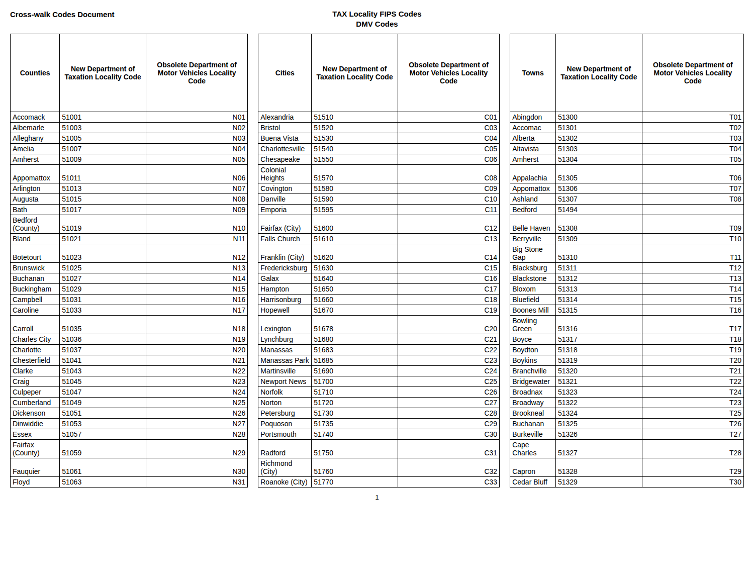Cross-walk Codes Document
TAX Locality FIPS Codes
DMV Codes
| Counties | New Department of Taxation Locality Code | Obsolete Department of Motor Vehicles Locality Code | | Cities | New Department of Taxation Locality Code | Obsolete Department of Motor Vehicles Locality Code | | Towns | New Department of Taxation Locality Code | Obsolete Department of Motor Vehicles Locality Code |
| --- | --- | --- | --- | --- | --- | --- | --- | --- | --- | --- |
| Accomack | 51001 | N01 | | Alexandria | 51510 | C01 | | Abingdon | 51300 | T01 |
| Albemarle | 51003 | N02 | | Bristol | 51520 | C03 | | Accomac | 51301 | T02 |
| Alleghany | 51005 | N03 | | Buena Vista | 51530 | C04 | | Alberta | 51302 | T03 |
| Amelia | 51007 | N04 | | Charlottesville | 51540 | C05 | | Altavista | 51303 | T04 |
| Amherst | 51009 | N05 | | Chesapeake | 51550 | C06 | | Amherst | 51304 | T05 |
| Appomattox | 51011 | N06 | | Colonial Heights | 51570 | C08 | | Appalachia | 51305 | T06 |
| Arlington | 51013 | N07 | | Covington | 51580 | C09 | | Appomattox | 51306 | T07 |
| Augusta | 51015 | N08 | | Danville | 51590 | C10 | | Ashland | 51307 | T08 |
| Bath | 51017 | N09 | | Emporia | 51595 | C11 | | Bedford | 51494 | |
| Bedford (County) | 51019 | N10 | | Fairfax (City) | 51600 | C12 | | Belle Haven | 51308 | T09 |
| Bland | 51021 | N11 | | Falls Church | 51610 | C13 | | Berryville | 51309 | T10 |
| Botetourt | 51023 | N12 | | Franklin (City) | 51620 | C14 | | Big Stone Gap | 51310 | T11 |
| Brunswick | 51025 | N13 | | Fredericksburg | 51630 | C15 | | Blacksburg | 51311 | T12 |
| Buchanan | 51027 | N14 | | Galax | 51640 | C16 | | Blackstone | 51312 | T13 |
| Buckingham | 51029 | N15 | | Hampton | 51650 | C17 | | Bloxom | 51313 | T14 |
| Campbell | 51031 | N16 | | Harrisonburg | 51660 | C18 | | Bluefield | 51314 | T15 |
| Caroline | 51033 | N17 | | Hopewell | 51670 | C19 | | Boones Mill | 51315 | T16 |
| Carroll | 51035 | N18 | | Lexington | 51678 | C20 | | Bowling Green | 51316 | T17 |
| Charles City | 51036 | N19 | | Lynchburg | 51680 | C21 | | Boyce | 51317 | T18 |
| Charlotte | 51037 | N20 | | Manassas | 51683 | C22 | | Boydton | 51318 | T19 |
| Chesterfield | 51041 | N21 | | Manassas Park | 51685 | C23 | | Boykins | 51319 | T20 |
| Clarke | 51043 | N22 | | Martinsville | 51690 | C24 | | Branchville | 51320 | T21 |
| Craig | 51045 | N23 | | Newport News | 51700 | C25 | | Bridgewater | 51321 | T22 |
| Culpeper | 51047 | N24 | | Norfolk | 51710 | C26 | | Broadnax | 51323 | T24 |
| Cumberland | 51049 | N25 | | Norton | 51720 | C27 | | Broadway | 51322 | T23 |
| Dickenson | 51051 | N26 | | Petersburg | 51730 | C28 | | Brookneal | 51324 | T25 |
| Dinwiddie | 51053 | N27 | | Poquoson | 51735 | C29 | | Buchanan | 51325 | T26 |
| Essex | 51057 | N28 | | Portsmouth | 51740 | C30 | | Burkeville | 51326 | T27 |
| Fairfax (County) | 51059 | N29 | | Radford | 51750 | C31 | | Cape Charles | 51327 | T28 |
| Fauquier | 51061 | N30 | | Richmond (City) | 51760 | C32 | | Capron | 51328 | T29 |
| Floyd | 51063 | N31 | | Roanoke (City) | 51770 | C33 | | Cedar Bluff | 51329 | T30 |
1